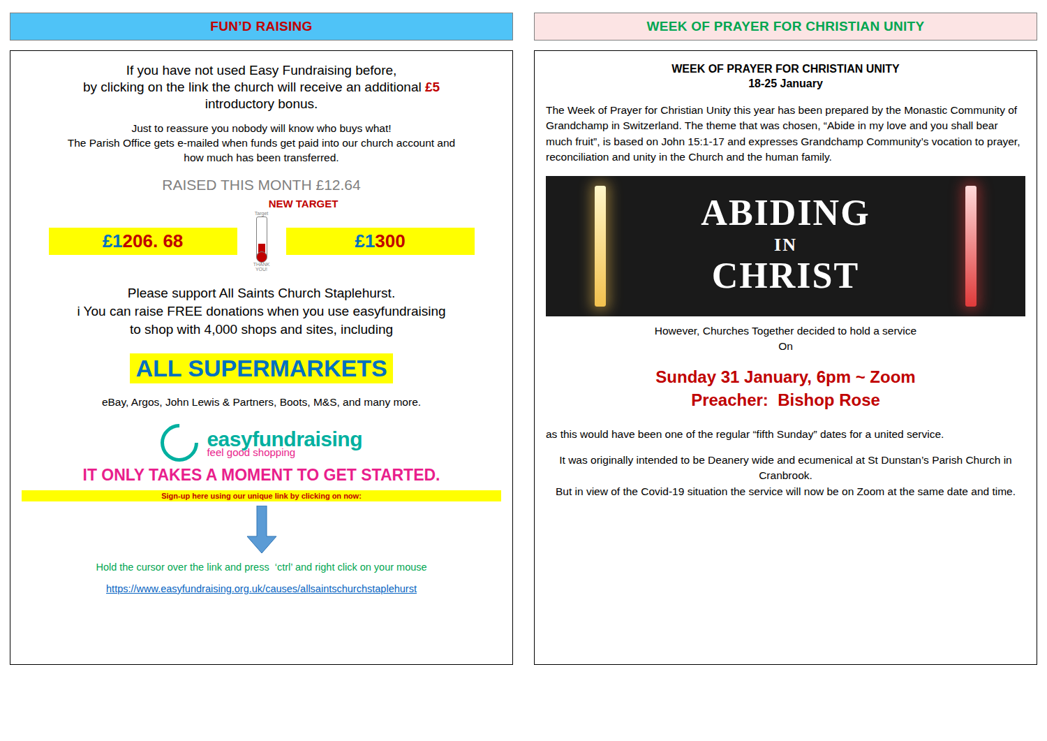FUN’D RAISING
If you have not used Easy Fundraising before,
by clicking on the link the church will receive an additional £5
introductory bonus.
Just to reassure you nobody will know who buys what!
The Parish Office gets e-mailed when funds get paid into our church account and
how much has been transferred.
RAISED THIS MONTH £12.64
NEW TARGET
£1206. 68
Target
THANK
YOU!
£1300
Please support All Saints Church Staplehurst.
i You can raise FREE donations when you use easyfundraising
to shop with 4,000 shops and sites, including
ALL SUPERMARKETS
eBay, Argos, John Lewis & Partners, Boots, M&S, and many more.
easyfundraising
feel good shopping
IT ONLY TAKES A MOMENT TO GET STARTED.
Sign-up here using our unique link by clicking on now:
Hold the cursor over the link and press ‘ctrl’ and right click on your mouse
https://www.easyfundraising.org.uk/causes/allsaintschurchstaplehurst
WEEK OF PRAYER FOR CHRISTIAN UNITY
WEEK OF PRAYER FOR CHRISTIAN UNITY
18-25 January
The Week of Prayer for Christian Unity this year has been prepared by the Monastic Community of Grandchamp in Switzerland. The theme that was chosen, “Abide in my love and you shall bear much fruit”, is based on John 15:1-17 and expresses Grandchamp Community’s vocation to prayer, reconciliation and unity in the Church and the human family.
ABIDING
IN
CHRIST
However, Churches Together decided to hold a service
On
Sunday 31 January, 6pm ~ Zoom
Preacher: Bishop Rose
as this would have been one of the regular “fifth Sunday” dates for a united service.
It was originally intended to be Deanery wide and ecumenical at St Dunstan’s Parish Church in Cranbrook.
But in view of the Covid-19 situation the service will now be on Zoom at the same date and time.